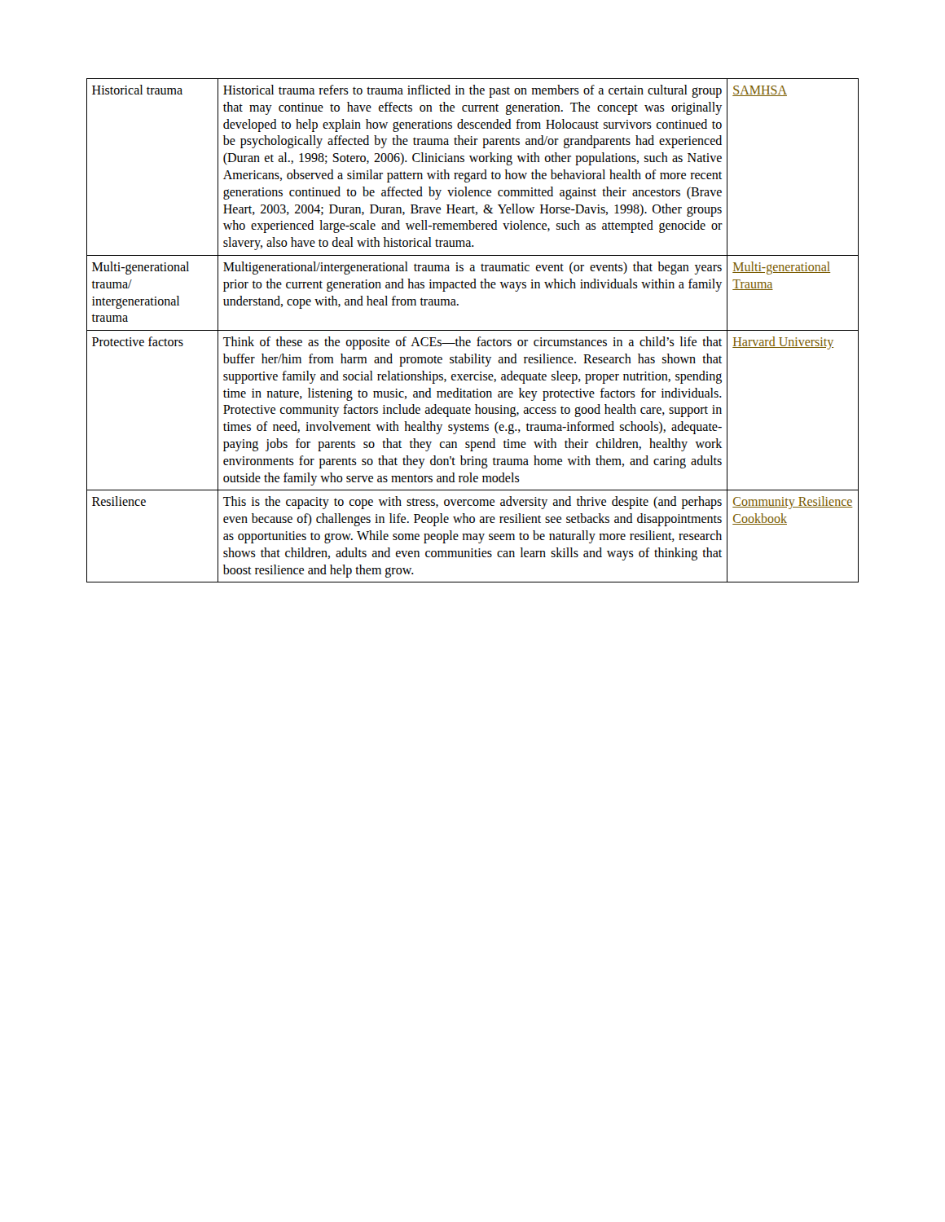| Historical trauma | Historical trauma refers to trauma inflicted in the past on members of a certain cultural group that may continue to have effects on the current generation. The concept was originally developed to help explain how generations descended from Holocaust survivors continued to be psychologically affected by the trauma their parents and/or grandparents had experienced (Duran et al., 1998; Sotero, 2006). Clinicians working with other populations, such as Native Americans, observed a similar pattern with regard to how the behavioral health of more recent generations continued to be affected by violence committed against their ancestors (Brave Heart, 2003, 2004; Duran, Duran, Brave Heart, & Yellow Horse-Davis, 1998). Other groups who experienced large-scale and well-remembered violence, such as attempted genocide or slavery, also have to deal with historical trauma. | SAMHSA |
| Multi-generational trauma/ intergenerational trauma | Multigenerational/intergenerational trauma is a traumatic event (or events) that began years prior to the current generation and has impacted the ways in which individuals within a family understand, cope with, and heal from trauma. | Multi-generational Trauma |
| Protective factors | Think of these as the opposite of ACEs—the factors or circumstances in a child’s life that buffer her/him from harm and promote stability and resilience. Research has shown that supportive family and social relationships, exercise, adequate sleep, proper nutrition, spending time in nature, listening to music, and meditation are key protective factors for individuals. Protective community factors include adequate housing, access to good health care, support in times of need, involvement with healthy systems (e.g., trauma-informed schools), adequate-paying jobs for parents so that they can spend time with their children, healthy work environments for parents so that they don't bring trauma home with them, and caring adults outside the family who serve as mentors and role models | Harvard University |
| Resilience | This is the capacity to cope with stress, overcome adversity and thrive despite (and perhaps even because of) challenges in life. People who are resilient see setbacks and disappointments as opportunities to grow. While some people may seem to be naturally more resilient, research shows that children, adults and even communities can learn skills and ways of thinking that boost resilience and help them grow. | Community Resilience Cookbook |